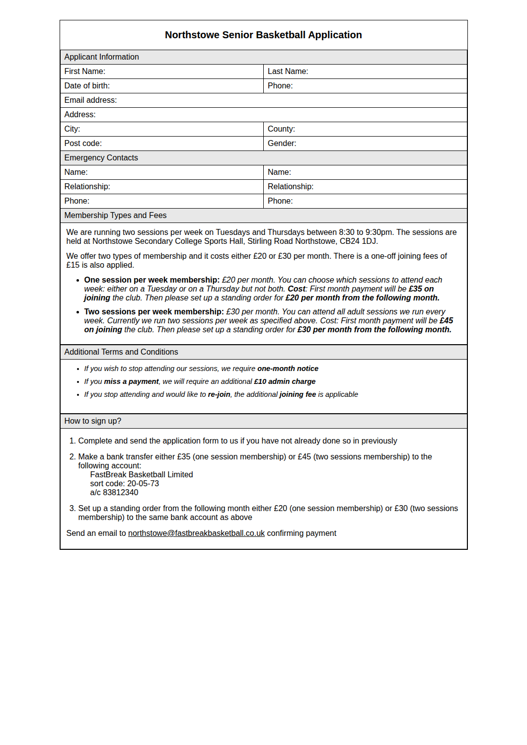Northstowe Senior Basketball Application
| Applicant Information |
| First Name: | Last Name: |
| Date of birth: | Phone: |
| Email address: |
| Address: |
| City: | County: |
| Post code: | Gender: |
| Emergency Contacts |
| Name: | Name: |
| Relationship: | Relationship: |
| Phone: | Phone: |
| Membership Types and Fees |
We are running two sessions per week on Tuesdays and Thursdays between 8:30 to 9:30pm. The sessions are held at Northstowe Secondary College Sports Hall, Stirling Road Northstowe, CB24 1DJ.
We offer two types of membership and it costs either £20 or £30 per month. There is a one-off joining fees of £15 is also applied.
One session per week membership: £20 per month. You can choose which sessions to attend each week: either on a Tuesday or on a Thursday but not both. Cost: First month payment will be £35 on joining the club. Then please set up a standing order for £20 per month from the following month.
Two sessions per week membership: £30 per month. You can attend all adult sessions we run every week. Currently we run two sessions per week as specified above. Cost: First month payment will be £45 on joining the club. Then please set up a standing order for £30 per month from the following month.
| Additional Terms and Conditions |
If you wish to stop attending our sessions, we require one-month notice
If you miss a payment, we will require an additional £10 admin charge
If you stop attending and would like to re-join, the additional joining fee is applicable
| How to sign up? |
Complete and send the application form to us if you have not already done so in previously
Make a bank transfer either £35 (one session membership) or £45 (two sessions membership) to the following account:
FastBreak Basketball Limited
sort code: 20-05-73
a/c 83812340
Set up a standing order from the following month either £20 (one session membership) or £30 (two sessions membership) to the same bank account as above
Send an email to northstowe@fastbreakbasketball.co.uk confirming payment